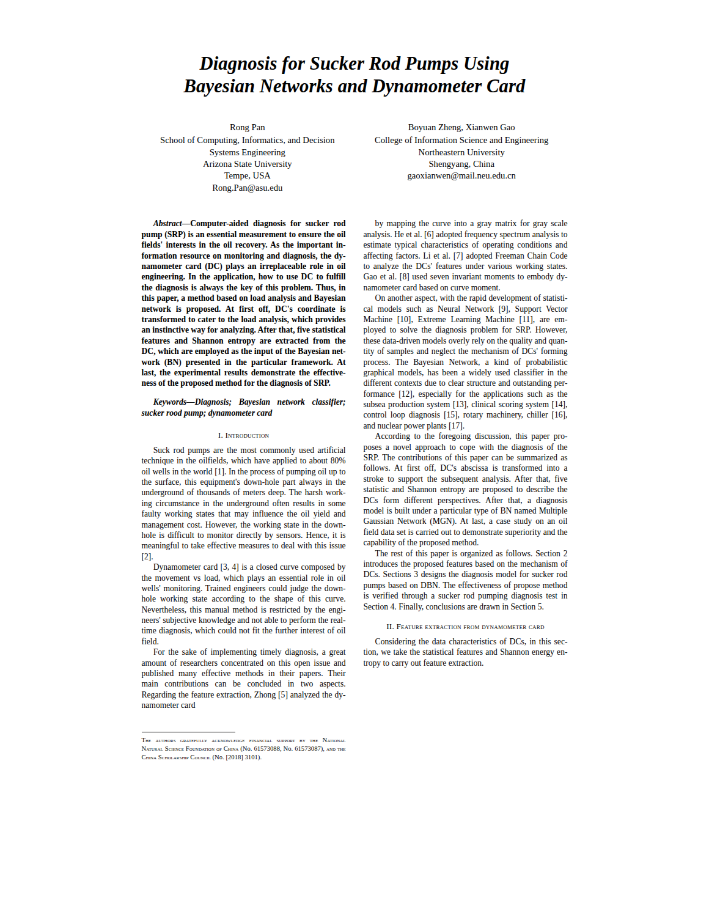Diagnosis for Sucker Rod Pumps Using Bayesian Networks and Dynamometer Card
Rong Pan
School of Computing, Informatics, and Decision Systems Engineering
Arizona State University
Tempe, USA
Rong.Pan@asu.edu
Boyuan Zheng, Xianwen Gao
College of Information Science and Engineering
Northeastern University
Shengyang, China
gaoxianwen@mail.neu.edu.cn
Abstract—Computer-aided diagnosis for sucker rod pump (SRP) is an essential measurement to ensure the oil fields' interests in the oil recovery. As the important information resource on monitoring and diagnosis, the dynamometer card (DC) plays an irreplaceable role in oil engineering. In the application, how to use DC to fulfill the diagnosis is always the key of this problem. Thus, in this paper, a method based on load analysis and Bayesian network is proposed. At first off, DC's coordinate is transformed to cater to the load analysis, which provides an instinctive way for analyzing. After that, five statistical features and Shannon entropy are extracted from the DC, which are employed as the input of the Bayesian network (BN) presented in the particular framework. At last, the experimental results demonstrate the effectiveness of the proposed method for the diagnosis of SRP.
Keywords—Diagnosis; Bayesian network classifier; sucker rood pump; dynamometer card
I. Introduction
Suck rod pumps are the most commonly used artificial technique in the oilfields, which have applied to about 80% oil wells in the world [1]. In the process of pumping oil up to the surface, this equipment's down-hole part always in the underground of thousands of meters deep. The harsh working circumstance in the underground often results in some faulty working states that may influence the oil yield and management cost. However, the working state in the down-hole is difficult to monitor directly by sensors. Hence, it is meaningful to take effective measures to deal with this issue [2].
Dynamometer card [3, 4] is a closed curve composed by the movement vs load, which plays an essential role in oil wells' monitoring. Trained engineers could judge the down-hole working state according to the shape of this curve. Nevertheless, this manual method is restricted by the engineers' subjective knowledge and not able to perform the real-time diagnosis, which could not fit the further interest of oil field.
For the sake of implementing timely diagnosis, a great amount of researchers concentrated on this open issue and published many effective methods in their papers. Their main contributions can be concluded in two aspects. Regarding the feature extraction, Zhong [5] analyzed the dynamometer card
The authors gratefully acknowledge financial support by the National Natural Science Foundation of China (No. 61573088, No. 61573087), and the China Scholarship Council (No. [2018] 3101).
by mapping the curve into a gray matrix for gray scale analysis. He et al. [6] adopted frequency spectrum analysis to estimate typical characteristics of operating conditions and affecting factors. Li et al. [7] adopted Freeman Chain Code to analyze the DCs' features under various working states. Gao et al. [8] used seven invariant moments to embody dynamometer card based on curve moment.
On another aspect, with the rapid development of statistical models such as Neural Network [9], Support Vector Machine [10], Extreme Learning Machine [11], are employed to solve the diagnosis problem for SRP. However, these data-driven models overly rely on the quality and quantity of samples and neglect the mechanism of DCs' forming process. The Bayesian Network, a kind of probabilistic graphical models, has been a widely used classifier in the different contexts due to clear structure and outstanding performance [12], especially for the applications such as the subsea production system [13], clinical scoring system [14], control loop diagnosis [15], rotary machinery, chiller [16], and nuclear power plants [17].
According to the foregoing discussion, this paper proposes a novel approach to cope with the diagnosis of the SRP. The contributions of this paper can be summarized as follows. At first off, DC's abscissa is transformed into a stroke to support the subsequent analysis. After that, five statistic and Shannon entropy are proposed to describe the DCs form different perspectives. After that, a diagnosis model is built under a particular type of BN named Multiple Gaussian Network (MGN). At last, a case study on an oil field data set is carried out to demonstrate superiority and the capability of the proposed method.
The rest of this paper is organized as follows. Section 2 introduces the proposed features based on the mechanism of DCs. Sections 3 designs the diagnosis model for sucker rod pumps based on DBN. The effectiveness of propose method is verified through a sucker rod pumping diagnosis test in Section 4. Finally, conclusions are drawn in Section 5.
II. Feature extraction from dynamometer card
Considering the data characteristics of DCs, in this section, we take the statistical features and Shannon energy entropy to carry out feature extraction.